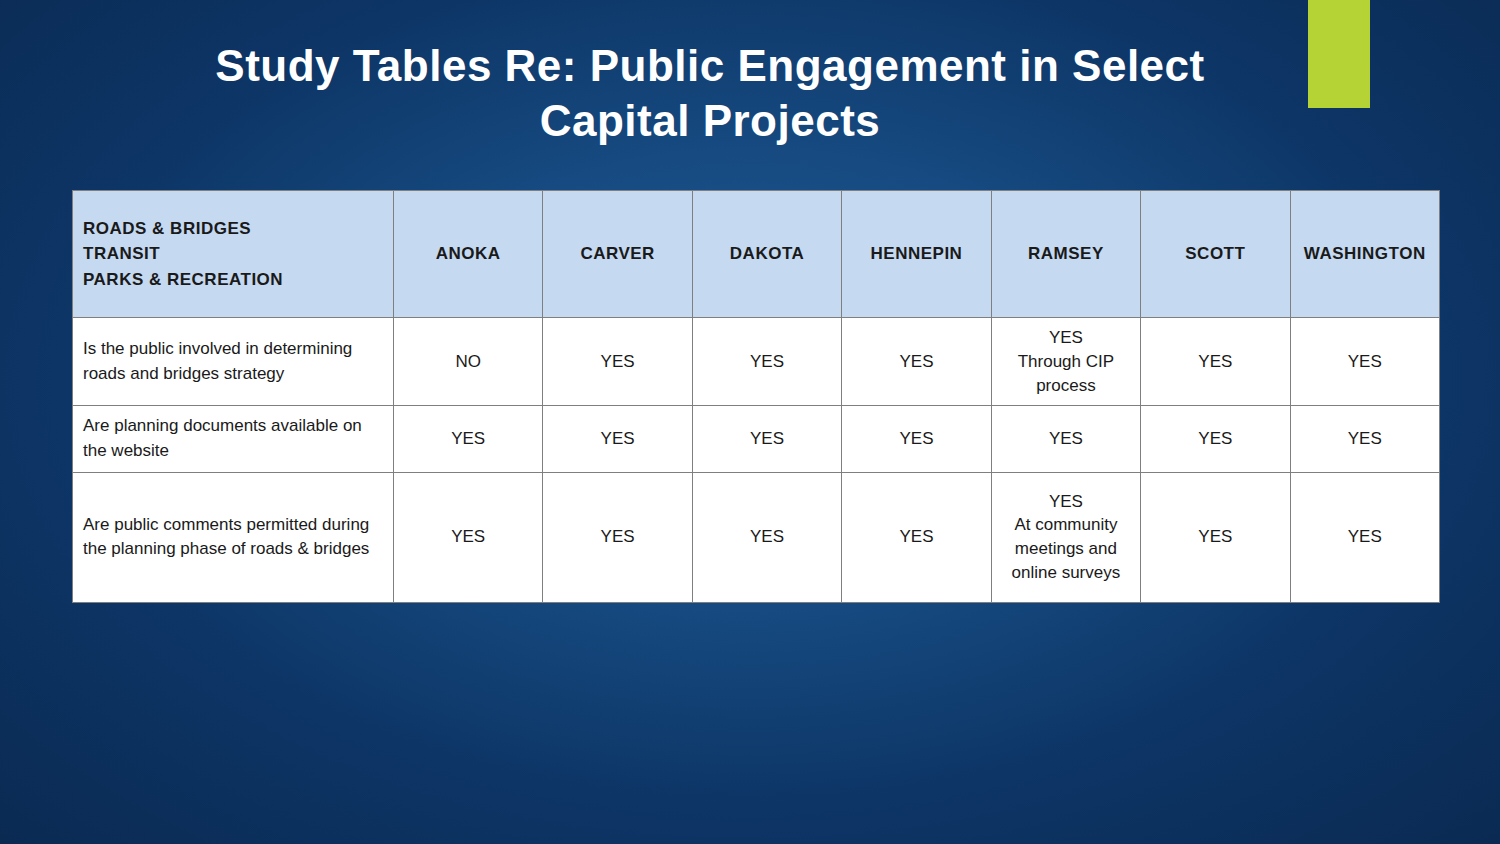Study Tables Re: Public Engagement in Select Capital Projects
| ROADS & BRIDGES TRANSIT PARKS & RECREATION | ANOKA | CARVER | DAKOTA | HENNEPIN | RAMSEY | SCOTT | WASHINGTON |
| --- | --- | --- | --- | --- | --- | --- | --- |
| Is the public involved in determining roads and bridges strategy | NO | YES | YES | YES | YES Through CIP process | YES | YES |
| Are planning documents available on the website | YES | YES | YES | YES | YES | YES | YES |
| Are public comments permitted during the planning phase of roads & bridges | YES | YES | YES | YES | YES At community meetings and online surveys | YES | YES |